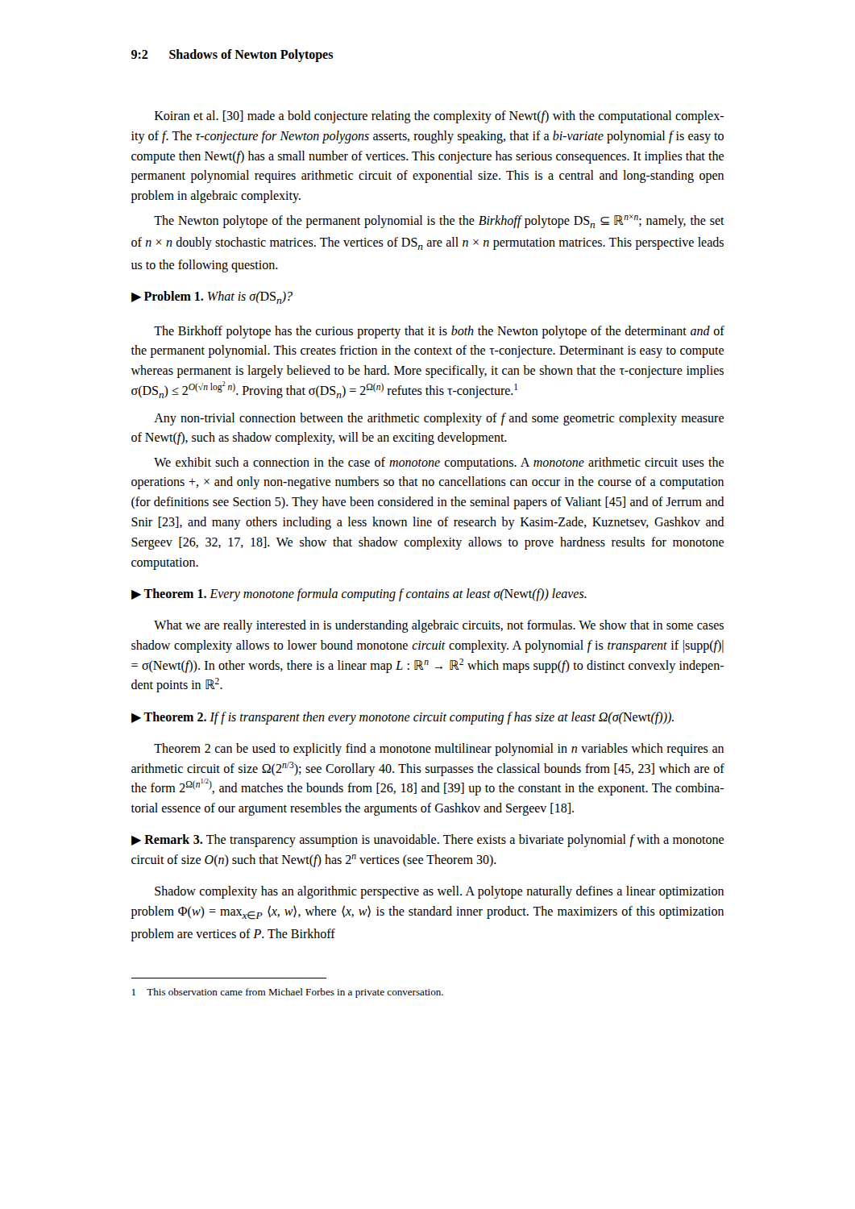9:2 Shadows of Newton Polytopes
Koiran et al. [30] made a bold conjecture relating the complexity of Newt(f) with the computational complexity of f. The τ-conjecture for Newton polygons asserts, roughly speaking, that if a bi-variate polynomial f is easy to compute then Newt(f) has a small number of vertices. This conjecture has serious consequences. It implies that the permanent polynomial requires arithmetic circuit of exponential size. This is a central and long-standing open problem in algebraic complexity.
The Newton polytope of the permanent polynomial is the the Birkhoff polytope DSn ⊆ ℝn×n; namely, the set of n × n doubly stochastic matrices. The vertices of DSn are all n × n permutation matrices. This perspective leads us to the following question.
Problem 1. What is σ(DSn)?
The Birkhoff polytope has the curious property that it is both the Newton polytope of the determinant and of the permanent polynomial. This creates friction in the context of the τ-conjecture. Determinant is easy to compute whereas permanent is largely believed to be hard. More specifically, it can be shown that the τ-conjecture implies σ(DSn) ≤ 2O(√n log2 n). Proving that σ(DSn) = 2Ω(n) refutes this τ-conjecture.1
Any non-trivial connection between the arithmetic complexity of f and some geometric complexity measure of Newt(f), such as shadow complexity, will be an exciting development.
We exhibit such a connection in the case of monotone computations. A monotone arithmetic circuit uses the operations +, × and only non-negative numbers so that no cancellations can occur in the course of a computation (for definitions see Section 5). They have been considered in the seminal papers of Valiant [45] and of Jerrum and Snir [23], and many others including a less known line of research by Kasim-Zade, Kuznetsev, Gashkov and Sergeev [26, 32, 17, 18]. We show that shadow complexity allows to prove hardness results for monotone computation.
Theorem 1. Every monotone formula computing f contains at least σ(Newt(f)) leaves.
What we are really interested in is understanding algebraic circuits, not formulas. We show that in some cases shadow complexity allows to lower bound monotone circuit complexity. A polynomial f is transparent if |supp(f)| = σ(Newt(f)). In other words, there is a linear map L : ℝn → ℝ2 which maps supp(f) to distinct convexly independent points in ℝ2.
Theorem 2. If f is transparent then every monotone circuit computing f has size at least Ω(σ(Newt(f))).
Theorem 2 can be used to explicitly find a monotone multilinear polynomial in n variables which requires an arithmetic circuit of size Ω(2n/3); see Corollary 40. This surpasses the classical bounds from [45, 23] which are of the form 2Ω(n1/2), and matches the bounds from [26, 18] and [39] up to the constant in the exponent. The combinatorial essence of our argument resembles the arguments of Gashkov and Sergeev [18].
Remark 3. The transparency assumption is unavoidable. There exists a bivariate polynomial f with a monotone circuit of size O(n) such that Newt(f) has 2n vertices (see Theorem 30).
Shadow complexity has an algorithmic perspective as well. A polytope naturally defines a linear optimization problem Φ(w) = maxx∈P ⟨x, w⟩, where ⟨x, w⟩ is the standard inner product. The maximizers of this optimization problem are vertices of P. The Birkhoff
1 This observation came from Michael Forbes in a private conversation.